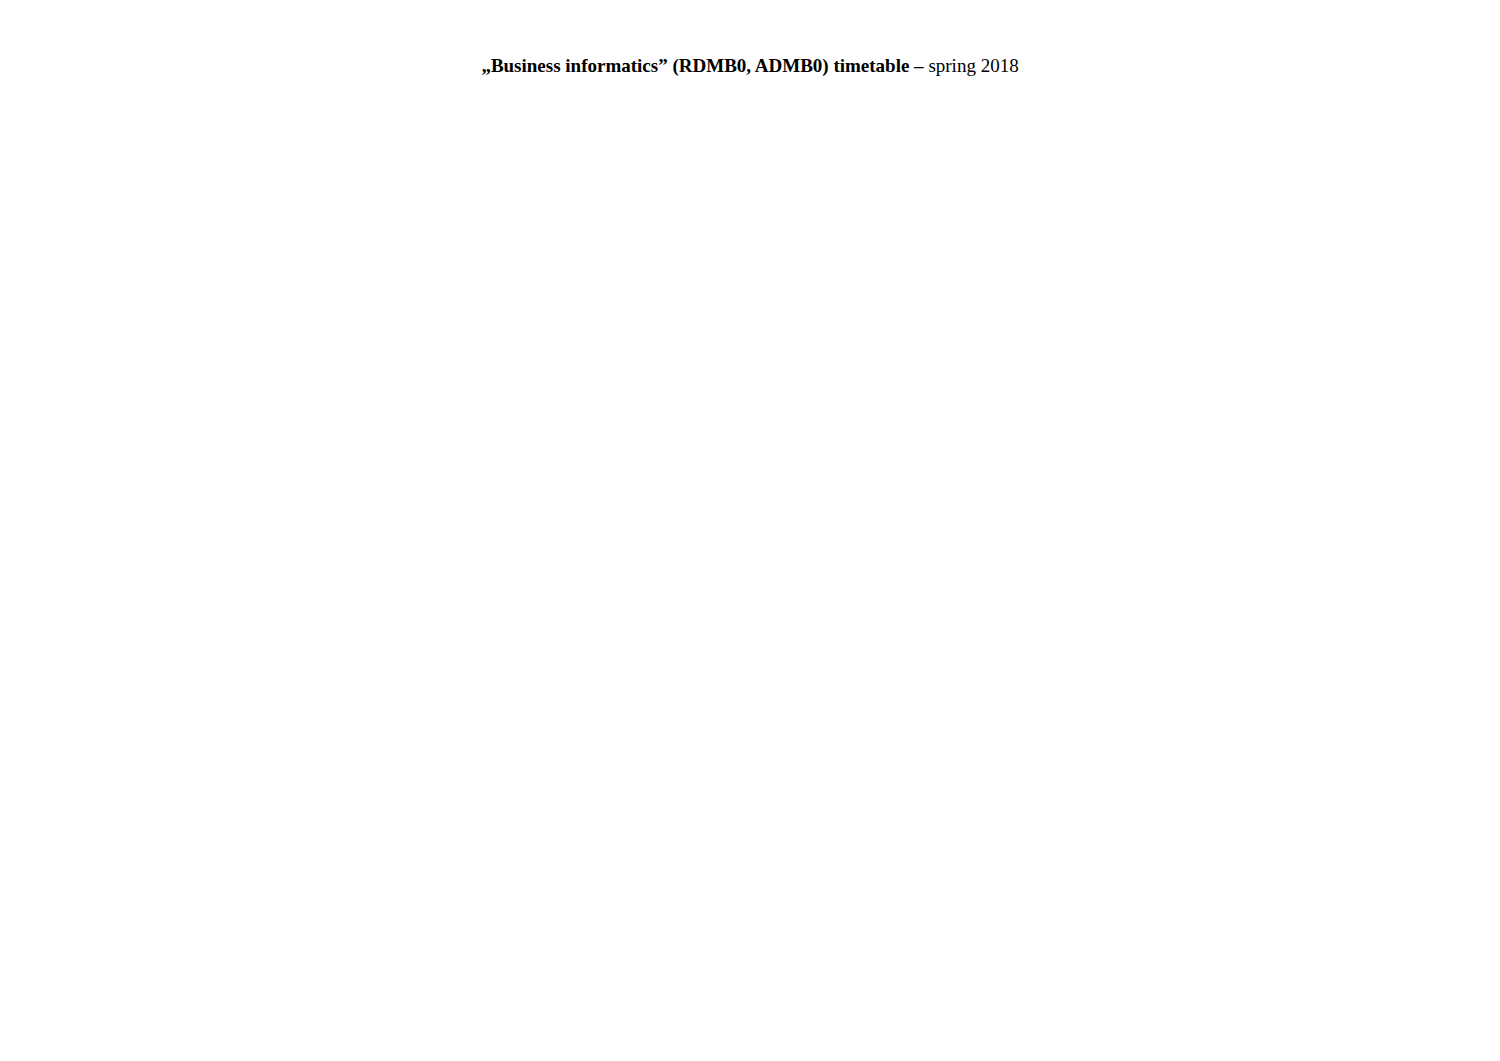„Business informatics” (RDMB0, ADMB0) timetable – spring 2018